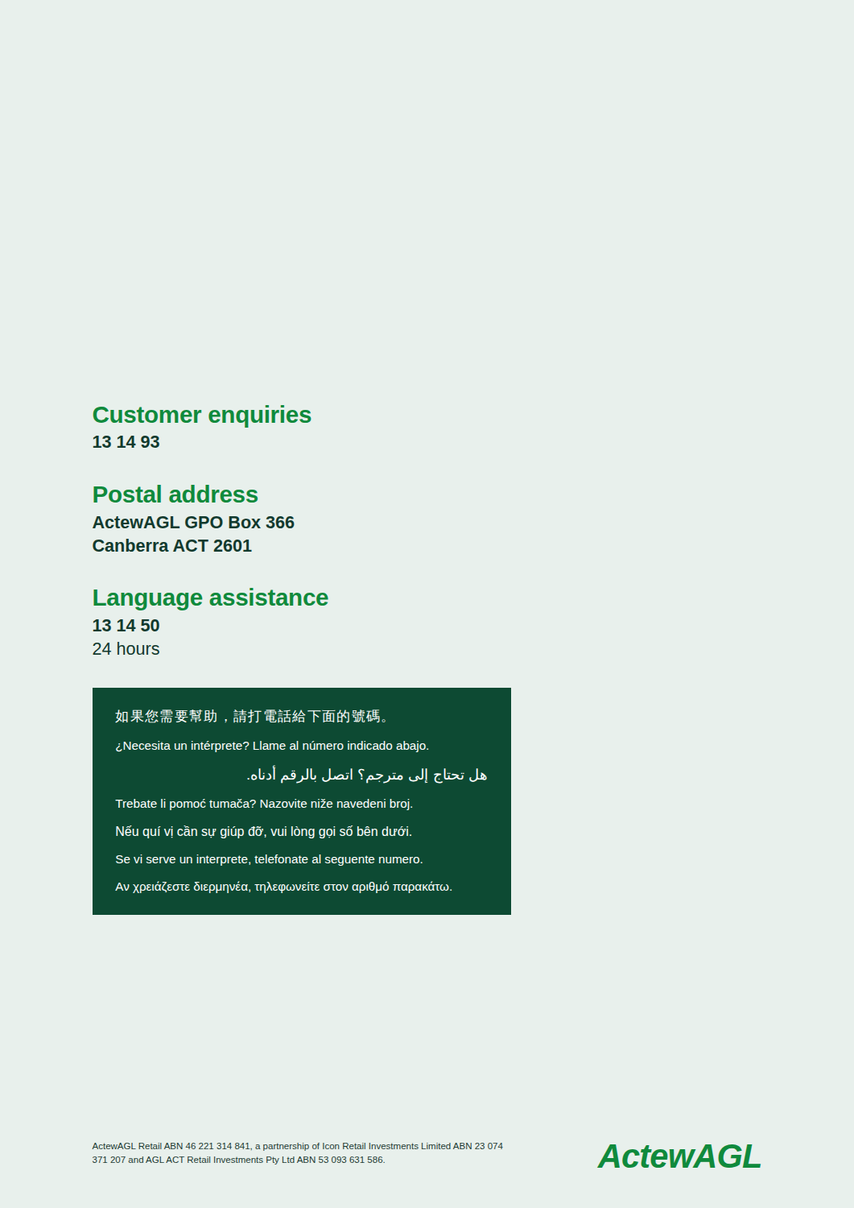Customer enquiries
13 14 93
Postal address
ActewAGL GPO Box 366
Canberra ACT 2601
Language assistance
13 14 50
24 hours
如果您需要幫助，請打電話給下面的號碼。
¿Necesita un intérprete? Llame al número indicado abajo.
هل تحتاج إلى مترجم؟ اتصل بالرقم أدناه.
Trebate li pomoć tumača? Nazovite niže navedeni broj.
Nếu quí vị cần sự giúp đỡ, vui lòng gọi số bên dưới.
Se vi serve un interprete, telefonate al seguente numero.
Αν χρειάζεστε διερμηνέα, τηλεφωνείτε στον αριθμό παρακάτω.
ActewAGL Retail ABN 46 221 314 841, a partnership of Icon Retail Investments Limited ABN 23 074 371 207 and AGL ACT Retail Investments Pty Ltd ABN 53 093 631 586.
ActewAGL